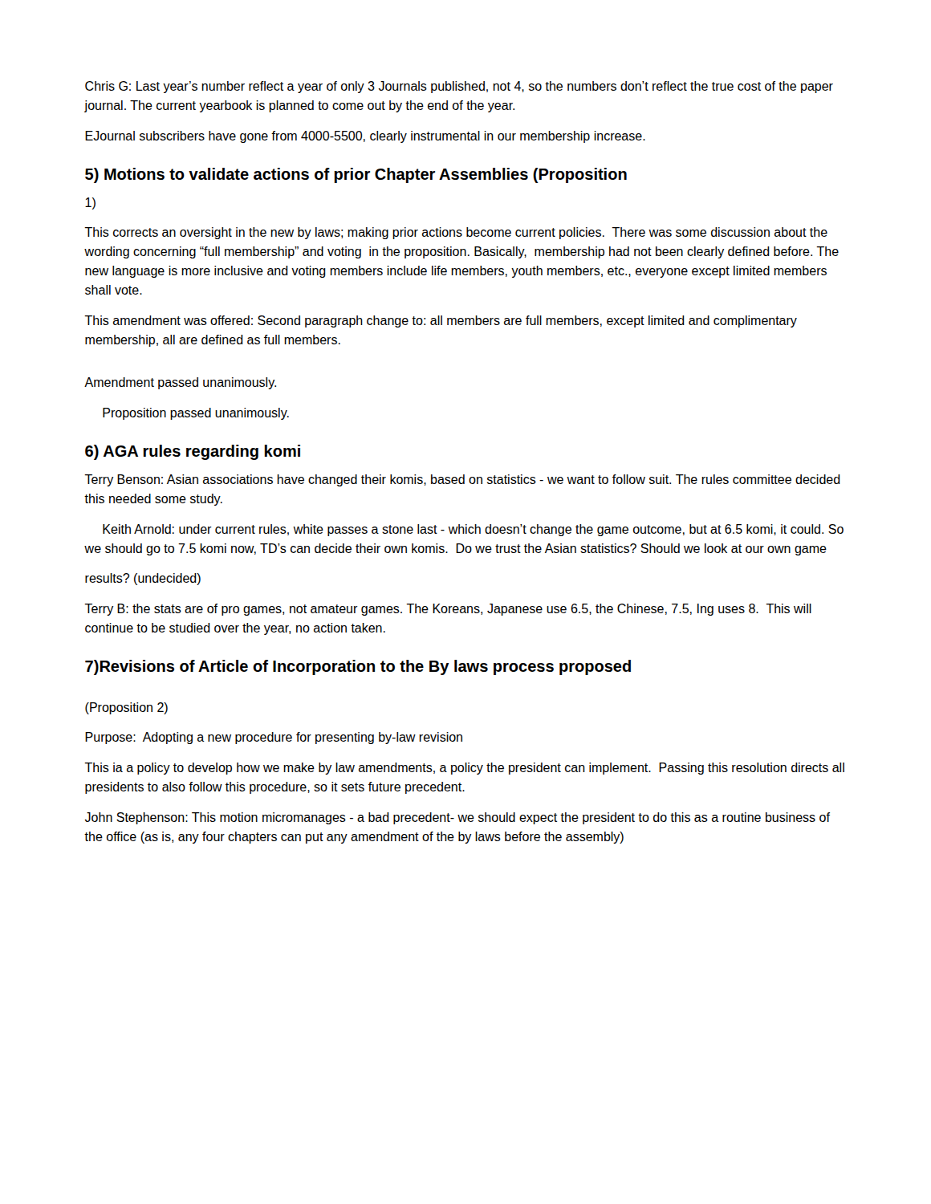Chris G: Last year’s number reflect a year of only 3 Journals published, not 4, so the numbers don’t reflect the true cost of the paper journal. The current yearbook is planned to come out by the end of the year.
EJournal subscribers have gone from 4000-5500, clearly instrumental in our membership increase.
5) Motions to validate actions of prior Chapter Assemblies (Proposition
1)
This corrects an oversight in the new by laws; making prior actions become current policies. There was some discussion about the wording concerning “full membership” and voting in the proposition. Basically, membership had not been clearly defined before. The new language is more inclusive and voting members include life members, youth members, etc., everyone except limited members shall vote.
This amendment was offered: Second paragraph change to: all members are full members, except limited and complimentary membership, all are defined as full members.
Amendment passed unanimously.
Proposition passed unanimously.
6) AGA rules regarding komi
Terry Benson: Asian associations have changed their komis, based on statistics - we want to follow suit. The rules committee decided this needed some study.
Keith Arnold: under current rules, white passes a stone last - which doesn’t change the game outcome, but at 6.5 komi, it could. So we should go to 7.5 komi now, TD’s can decide their own komis. Do we trust the Asian statistics? Should we look at our own game
results? (undecided)
Terry B: the stats are of pro games, not amateur games. The Koreans, Japanese use 6.5, the Chinese, 7.5, Ing uses 8. This will continue to be studied over the year, no action taken.
7)Revisions of Article of Incorporation to the By laws process proposed
(Proposition 2)
Purpose: Adopting a new procedure for presenting by-law revision
This ia a policy to develop how we make by law amendments, a policy the president can implement. Passing this resolution directs all presidents to also follow this procedure, so it sets future precedent.
John Stephenson: This motion micromanages - a bad precedent- we should expect the president to do this as a routine business of the office (as is, any four chapters can put any amendment of the by laws before the assembly)